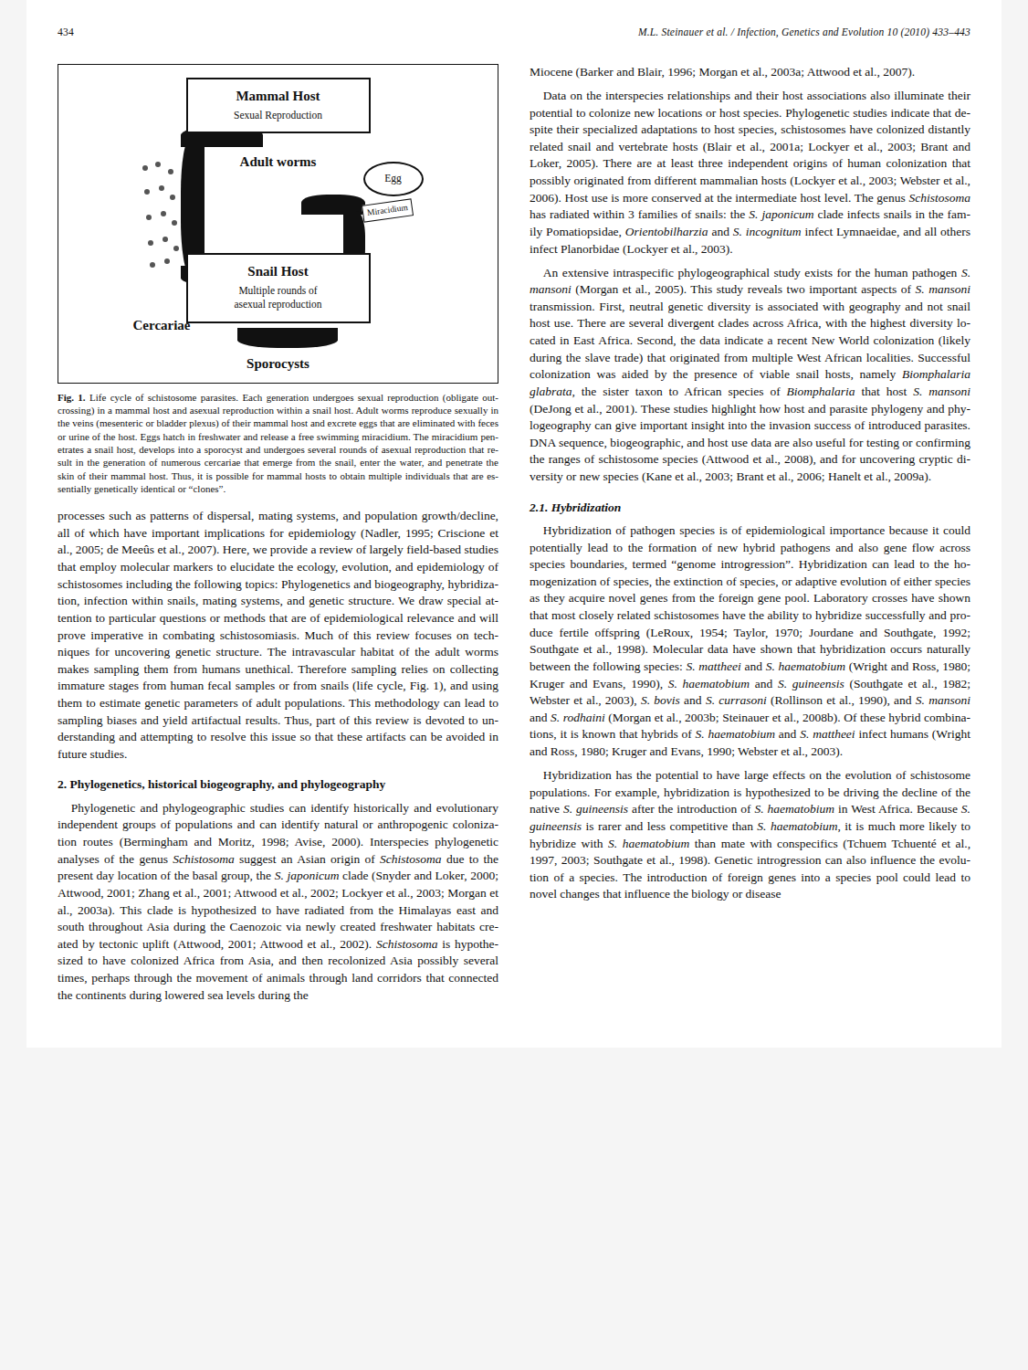434 M.L. Steinauer et al. / Infection, Genetics and Evolution 10 (2010) 433–443
Mammal Host
Sexual Reproduction
Adult worms
Egg
Miracidium
Snail Host
Multiple rounds of
asexual reproduction
Cercariae
Sporocysts
Fig. 1. Life cycle of schistosome parasites. Each generation undergoes sexual reproduction (obligate outcrossing) in a mammal host and asexual reproduction within a snail host. Adult worms reproduce sexually in the veins (mesenteric or bladder plexus) of their mammal host and excrete eggs that are eliminated with feces or urine of the host. Eggs hatch in freshwater and release a free swimming miracidium. The miracidium penetrates a snail host, develops into a sporocyst and undergoes several rounds of asexual reproduction that result in the generation of numerous cercariae that emerge from the snail, enter the water, and penetrate the skin of their mammal host. Thus, it is possible for mammal hosts to obtain multiple individuals that are essentially genetically identical or “clones”.
processes such as patterns of dispersal, mating systems, and population growth/decline, all of which have important implications for epidemiology (Nadler, 1995; Criscione et al., 2005; de Meeûs et al., 2007). Here, we provide a review of largely field-based studies that employ molecular markers to elucidate the ecology, evolution, and epidemiology of schistosomes including the following topics: Phylogenetics and biogeography, hybridization, infection within snails, mating systems, and genetic structure. We draw special attention to particular questions or methods that are of epidemiological relevance and will prove imperative in combating schistosomiasis. Much of this review focuses on techniques for uncovering genetic structure. The intravascular habitat of the adult worms makes sampling them from humans unethical. Therefore sampling relies on collecting immature stages from human fecal samples or from snails (life cycle, Fig. 1), and using them to estimate genetic parameters of adult populations. This methodology can lead to sampling biases and yield artifactual results. Thus, part of this review is devoted to understanding and attempting to resolve this issue so that these artifacts can be avoided in future studies.
2. Phylogenetics, historical biogeography, and phylogeography
Phylogenetic and phylogeographic studies can identify historically and evolutionary independent groups of populations and can identify natural or anthropogenic colonization routes (Bermingham and Moritz, 1998; Avise, 2000). Interspecies phylogenetic analyses of the genus Schistosoma suggest an Asian origin of Schistosoma due to the present day location of the basal group, the S. japonicum clade (Snyder and Loker, 2000; Attwood, 2001; Zhang et al., 2001; Attwood et al., 2002; Lockyer et al., 2003; Morgan et al., 2003a). This clade is hypothesized to have radiated from the Himalayas east and south throughout Asia during the Caenozoic via newly created freshwater habitats created by tectonic uplift (Attwood, 2001; Attwood et al., 2002). Schistosoma is hypothesized to have colonized Africa from Asia, and then recolonized Asia possibly several times, perhaps through the movement of animals through land corridors that connected the continents during lowered sea levels during the
Miocene (Barker and Blair, 1996; Morgan et al., 2003a; Attwood et al., 2007).
Data on the interspecies relationships and their host associations also illuminate their potential to colonize new locations or host species. Phylogenetic studies indicate that despite their specialized adaptations to host species, schistosomes have colonized distantly related snail and vertebrate hosts (Blair et al., 2001a; Lockyer et al., 2003; Brant and Loker, 2005). There are at least three independent origins of human colonization that possibly originated from different mammalian hosts (Lockyer et al., 2003; Webster et al., 2006). Host use is more conserved at the intermediate host level. The genus Schistosoma has radiated within 3 families of snails: the S. japonicum clade infects snails in the family Pomatiopsidae, Orientobilharzia and S. incognitum infect Lymnaeidae, and all others infect Planorbidae (Lockyer et al., 2003).
An extensive intraspecific phylogeographical study exists for the human pathogen S. mansoni (Morgan et al., 2005). This study reveals two important aspects of S. mansoni transmission. First, neutral genetic diversity is associated with geography and not snail host use. There are several divergent clades across Africa, with the highest diversity located in East Africa. Second, the data indicate a recent New World colonization (likely during the slave trade) that originated from multiple West African localities. Successful colonization was aided by the presence of viable snail hosts, namely Biomphalaria glabrata, the sister taxon to African species of Biomphalaria that host S. mansoni (DeJong et al., 2001). These studies highlight how host and parasite phylogeny and phylogeography can give important insight into the invasion success of introduced parasites. DNA sequence, biogeographic, and host use data are also useful for testing or confirming the ranges of schistosome species (Attwood et al., 2008), and for uncovering cryptic diversity or new species (Kane et al., 2003; Brant et al., 2006; Hanelt et al., 2009a).
2.1. Hybridization
Hybridization of pathogen species is of epidemiological importance because it could potentially lead to the formation of new hybrid pathogens and also gene flow across species boundaries, termed “genome introgression”. Hybridization can lead to the homogenization of species, the extinction of species, or adaptive evolution of either species as they acquire novel genes from the foreign gene pool. Laboratory crosses have shown that most closely related schistosomes have the ability to hybridize successfully and produce fertile offspring (LeRoux, 1954; Taylor, 1970; Jourdane and Southgate, 1992; Southgate et al., 1998). Molecular data have shown that hybridization occurs naturally between the following species: S. mattheei and S. haematobium (Wright and Ross, 1980; Kruger and Evans, 1990), S. haematobium and S. guineensis (Southgate et al., 1982; Webster et al., 2003), S. bovis and S. currasoni (Rollinson et al., 1990), and S. mansoni and S. rodhaini (Morgan et al., 2003b; Steinauer et al., 2008b). Of these hybrid combinations, it is known that hybrids of S. haematobium and S. mattheei infect humans (Wright and Ross, 1980; Kruger and Evans, 1990; Webster et al., 2003).
Hybridization has the potential to have large effects on the evolution of schistosome populations. For example, hybridization is hypothesized to be driving the decline of the native S. guineensis after the introduction of S. haematobium in West Africa. Because S. guineensis is rarer and less competitive than S. haematobium, it is much more likely to hybridize with S. haematobium than mate with conspecifics (Tchuem Tchuenté et al., 1997, 2003; Southgate et al., 1998). Genetic introgression can also influence the evolution of a species. The introduction of foreign genes into a species pool could lead to novel changes that influence the biology or disease